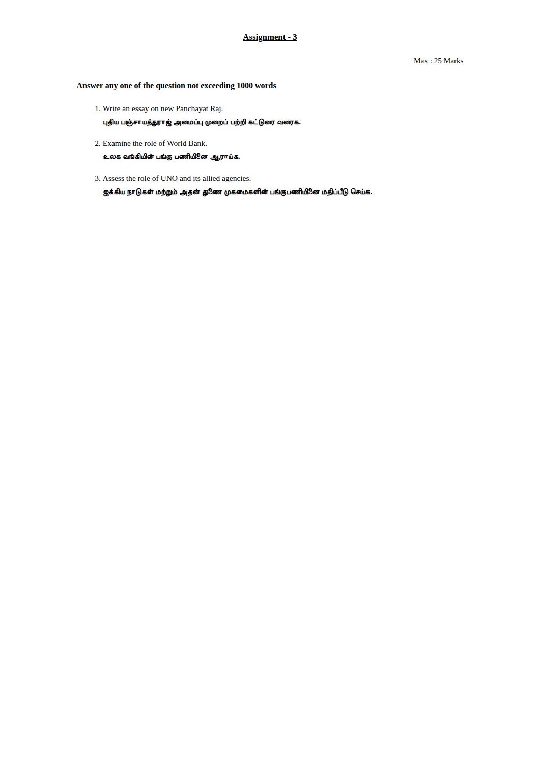Assignment - 3
Max : 25 Marks
Answer any one of the question not exceeding 1000 words
Write an essay on new Panchayat Raj. புதிய பஞ்சாயத்துராஜ் அமைப்பு முறைப் பற்றி கட்டுரை வரைக.
Examine the role of World Bank. உலக வங்கியின் பங்கு பணியினை ஆராய்க.
Assess the role of UNO and its allied agencies. ஐக்கிய நாடுகள் மற்றும் அதன் துணை முகமைகளின் பங்குபணியினை மதிப்பீடு செய்க.